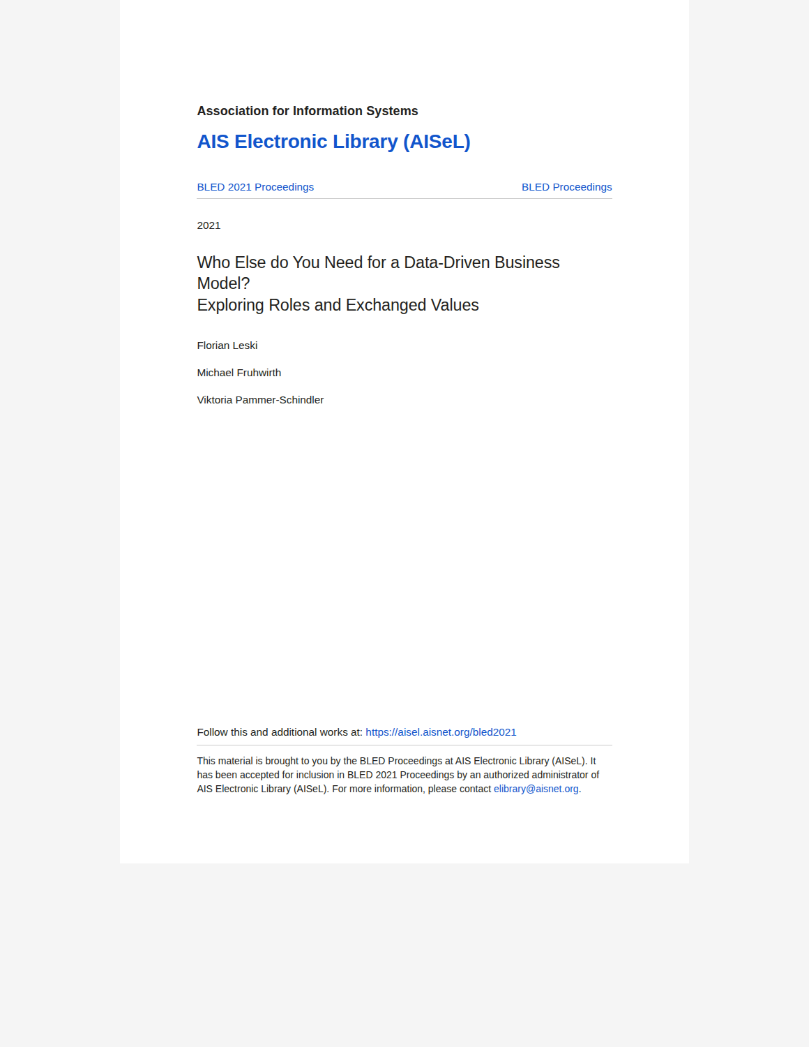Association for Information Systems
AIS Electronic Library (AISeL)
BLED 2021 Proceedings BLED Proceedings
2021
Who Else do You Need for a Data-Driven Business Model?
Exploring Roles and Exchanged Values
Florian Leski
Michael Fruhwirth
Viktoria Pammer-Schindler
Follow this and additional works at: https://aisel.aisnet.org/bled2021
This material is brought to you by the BLED Proceedings at AIS Electronic Library (AISeL). It has been accepted for inclusion in BLED 2021 Proceedings by an authorized administrator of AIS Electronic Library (AISeL). For more information, please contact elibrary@aisnet.org.